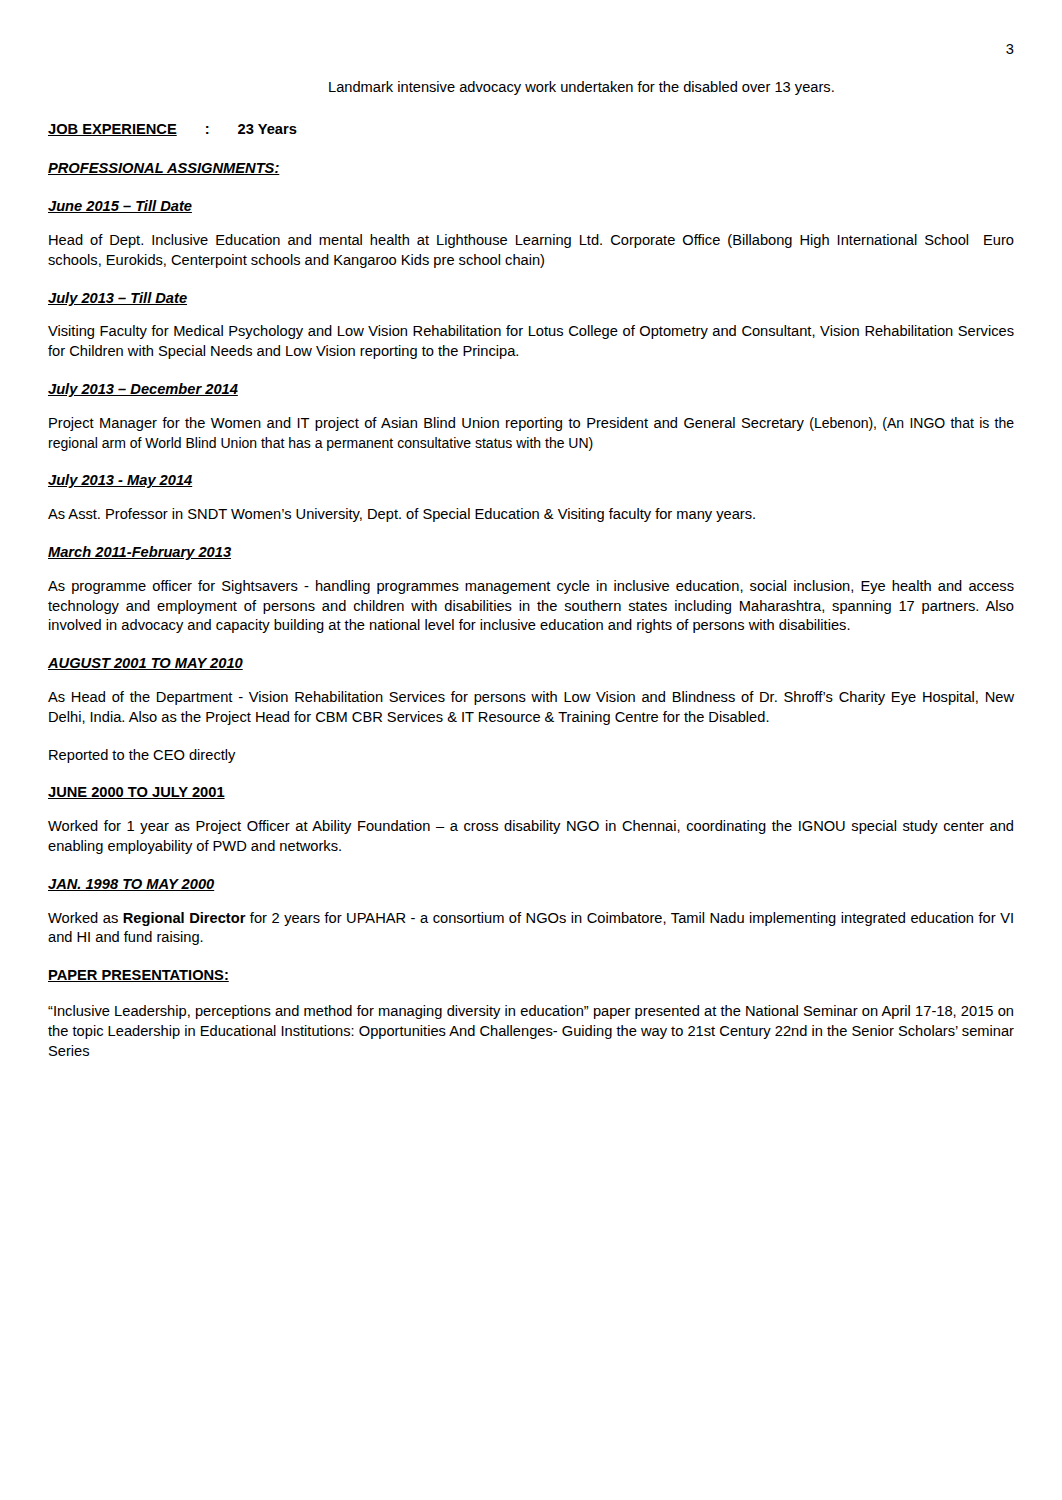3
Landmark intensive advocacy work undertaken for the disabled over 13 years.
JOB EXPERIENCE: 23 Years
PROFESSIONAL ASSIGNMENTS:
June 2015 – Till Date
Head of Dept. Inclusive Education and mental health at Lighthouse Learning Ltd. Corporate Office (Billabong High International School Euro schools, Eurokids, Centerpoint schools and Kangaroo Kids pre school chain)
July 2013 – Till Date
Visiting Faculty for Medical Psychology and Low Vision Rehabilitation for Lotus College of Optometry and Consultant, Vision Rehabilitation Services for Children with Special Needs and Low Vision reporting to the Principa.
July 2013 – December 2014
Project Manager for the Women and IT project of Asian Blind Union reporting to President and General Secretary (Lebenon), (An INGO that is the regional arm of World Blind Union that has a permanent consultative status with the UN)
July 2013 - May 2014
As Asst. Professor in SNDT Women’s University, Dept. of Special Education & Visiting faculty for many years.
March 2011-February 2013
As programme officer for Sightsavers - handling programmes management cycle in inclusive education, social inclusion, Eye health and access technology and employment of persons and children with disabilities in the southern states including Maharashtra, spanning 17 partners. Also involved in advocacy and capacity building at the national level for inclusive education and rights of persons with disabilities.
AUGUST 2001 TO MAY 2010
As Head of the Department - Vision Rehabilitation Services for persons with Low Vision and Blindness of Dr. Shroff’s Charity Eye Hospital, New Delhi, India. Also as the Project Head for CBM CBR Services & IT Resource & Training Centre for the Disabled.
Reported to the CEO directly
JUNE 2000 TO JULY 2001
Worked for 1 year as Project Officer at Ability Foundation – a cross disability NGO in Chennai, coordinating the IGNOU special study center and enabling employability of PWD and networks.
JAN. 1998 TO MAY 2000
Worked as Regional Director for 2 years for UPAHAR - a consortium of NGOs in Coimbatore, Tamil Nadu implementing integrated education for VI and HI and fund raising.
PAPER PRESENTATIONS:
“Inclusive Leadership, perceptions and method for managing diversity in education” paper presented at the National Seminar on April 17-18, 2015 on the topic Leadership in Educational Institutions: Opportunities And Challenges- Guiding the way to 21st Century 22nd in the Senior Scholars’ seminar Series